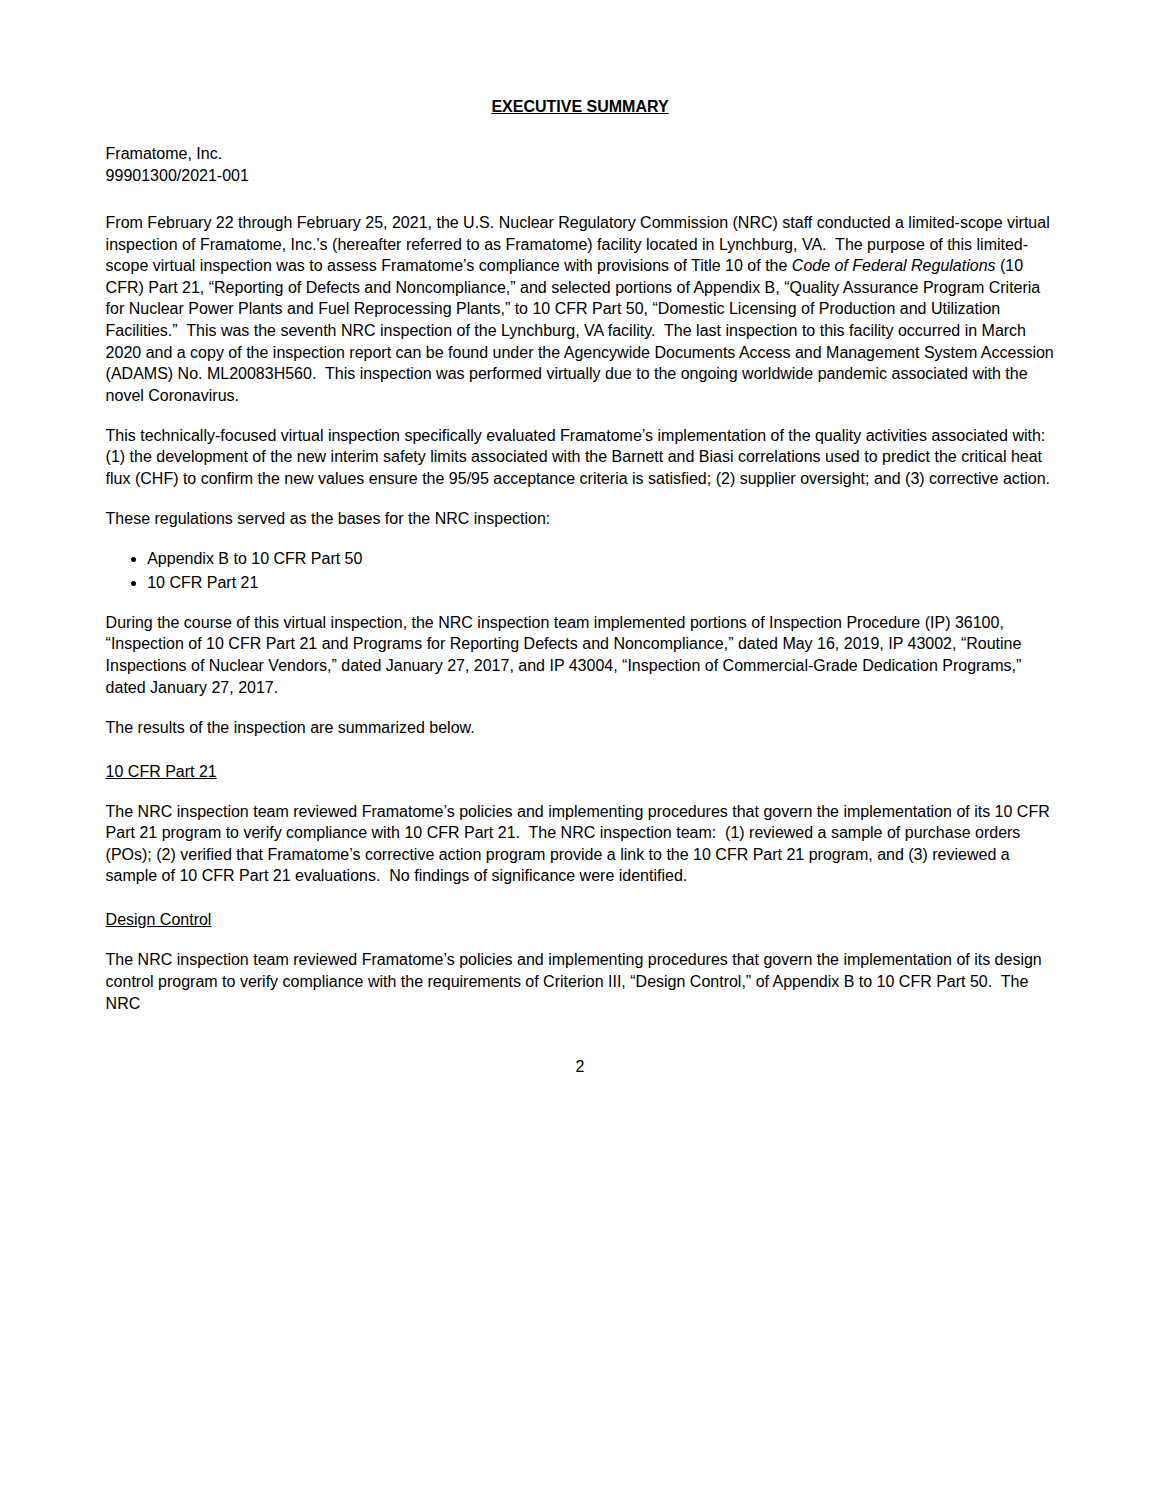EXECUTIVE SUMMARY
Framatome, Inc.
99901300/2021-001
From February 22 through February 25, 2021, the U.S. Nuclear Regulatory Commission (NRC) staff conducted a limited-scope virtual inspection of Framatome, Inc.’s (hereafter referred to as Framatome) facility located in Lynchburg, VA. The purpose of this limited-scope virtual inspection was to assess Framatome’s compliance with provisions of Title 10 of the Code of Federal Regulations (10 CFR) Part 21, “Reporting of Defects and Noncompliance,” and selected portions of Appendix B, “Quality Assurance Program Criteria for Nuclear Power Plants and Fuel Reprocessing Plants,” to 10 CFR Part 50, “Domestic Licensing of Production and Utilization Facilities.” This was the seventh NRC inspection of the Lynchburg, VA facility. The last inspection to this facility occurred in March 2020 and a copy of the inspection report can be found under the Agencywide Documents Access and Management System Accession (ADAMS) No. ML20083H560. This inspection was performed virtually due to the ongoing worldwide pandemic associated with the novel Coronavirus.
This technically-focused virtual inspection specifically evaluated Framatome’s implementation of the quality activities associated with: (1) the development of the new interim safety limits associated with the Barnett and Biasi correlations used to predict the critical heat flux (CHF) to confirm the new values ensure the 95/95 acceptance criteria is satisfied; (2) supplier oversight; and (3) corrective action.
These regulations served as the bases for the NRC inspection:
Appendix B to 10 CFR Part 50
10 CFR Part 21
During the course of this virtual inspection, the NRC inspection team implemented portions of Inspection Procedure (IP) 36100, “Inspection of 10 CFR Part 21 and Programs for Reporting Defects and Noncompliance,” dated May 16, 2019, IP 43002, “Routine Inspections of Nuclear Vendors,” dated January 27, 2017, and IP 43004, “Inspection of Commercial-Grade Dedication Programs,” dated January 27, 2017.
The results of the inspection are summarized below.
10 CFR Part 21
The NRC inspection team reviewed Framatome’s policies and implementing procedures that govern the implementation of its 10 CFR Part 21 program to verify compliance with 10 CFR Part 21. The NRC inspection team: (1) reviewed a sample of purchase orders (POs); (2) verified that Framatome’s corrective action program provide a link to the 10 CFR Part 21 program, and (3) reviewed a sample of 10 CFR Part 21 evaluations. No findings of significance were identified.
Design Control
The NRC inspection team reviewed Framatome’s policies and implementing procedures that govern the implementation of its design control program to verify compliance with the requirements of Criterion III, “Design Control,” of Appendix B to 10 CFR Part 50. The NRC
2